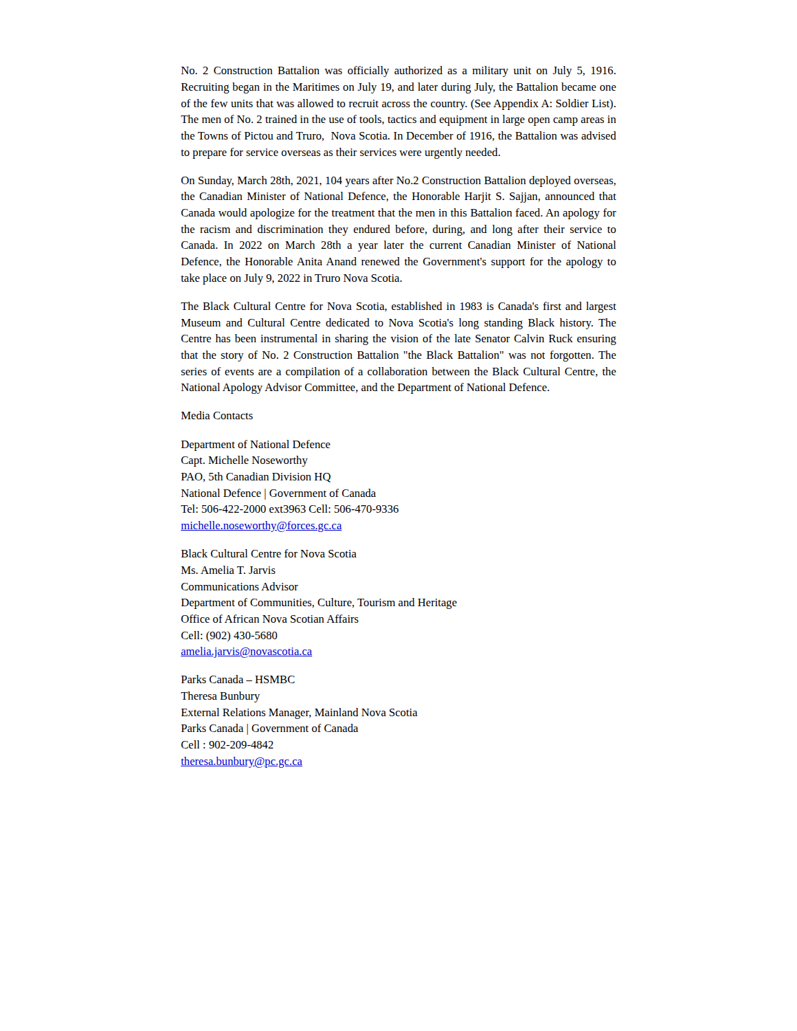No. 2 Construction Battalion was officially authorized as a military unit on July 5, 1916. Recruiting began in the Maritimes on July 19, and later during July, the Battalion became one of the few units that was allowed to recruit across the country. (See Appendix A: Soldier List). The men of No. 2 trained in the use of tools, tactics and equipment in large open camp areas in the Towns of Pictou and Truro, Nova Scotia. In December of 1916, the Battalion was advised to prepare for service overseas as their services were urgently needed.
On Sunday, March 28th, 2021, 104 years after No.2 Construction Battalion deployed overseas, the Canadian Minister of National Defence, the Honorable Harjit S. Sajjan, announced that Canada would apologize for the treatment that the men in this Battalion faced. An apology for the racism and discrimination they endured before, during, and long after their service to Canada. In 2022 on March 28th a year later the current Canadian Minister of National Defence, the Honorable Anita Anand renewed the Government's support for the apology to take place on July 9, 2022 in Truro Nova Scotia.
The Black Cultural Centre for Nova Scotia, established in 1983 is Canada's first and largest Museum and Cultural Centre dedicated to Nova Scotia's long standing Black history. The Centre has been instrumental in sharing the vision of the late Senator Calvin Ruck ensuring that the story of No. 2 Construction Battalion "the Black Battalion" was not forgotten. The series of events are a compilation of a collaboration between the Black Cultural Centre, the National Apology Advisor Committee, and the Department of National Defence.
Media Contacts
Department of National Defence
Capt. Michelle Noseworthy
PAO, 5th Canadian Division HQ
National Defence | Government of Canada
Tel: 506-422-2000 ext3963 Cell: 506-470-9336
michelle.noseworthy@forces.gc.ca
Black Cultural Centre for Nova Scotia
Ms. Amelia T. Jarvis
Communications Advisor
Department of Communities, Culture, Tourism and Heritage
Office of African Nova Scotian Affairs
Cell: (902) 430-5680
amelia.jarvis@novascotia.ca
Parks Canada – HSMBC
Theresa Bunbury
External Relations Manager, Mainland Nova Scotia
Parks Canada | Government of Canada
Cell : 902-209-4842
theresa.bunbury@pc.gc.ca